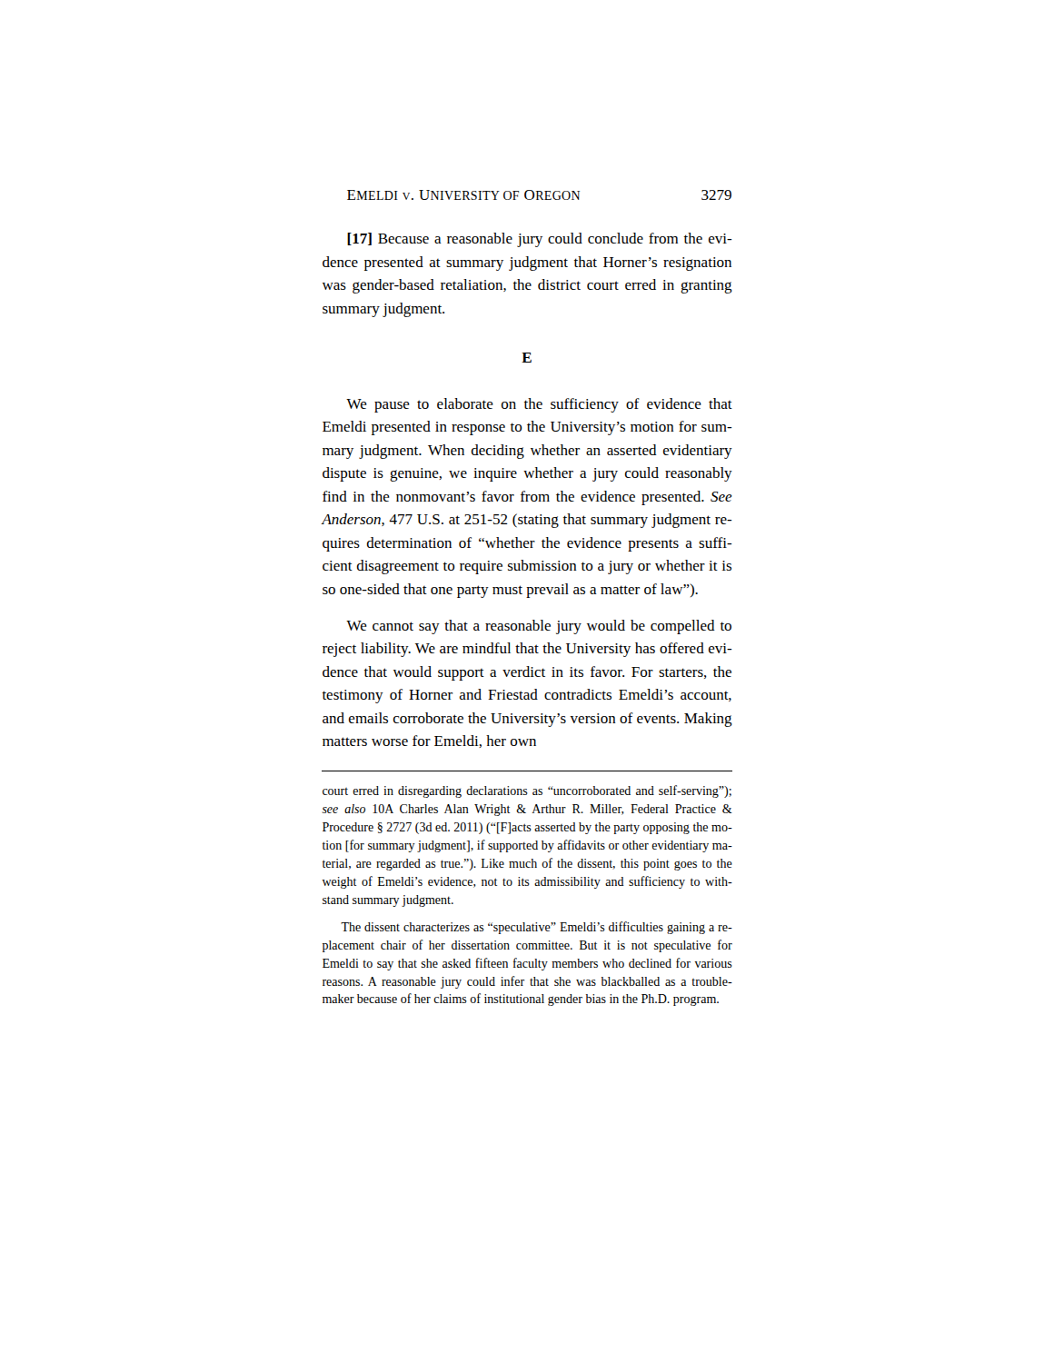EMELDI v. UNIVERSITY OF OREGON 3279
[17] Because a reasonable jury could conclude from the evidence presented at summary judgment that Horner’s resignation was gender-based retaliation, the district court erred in granting summary judgment.
E
We pause to elaborate on the sufficiency of evidence that Emeldi presented in response to the University’s motion for summary judgment. When deciding whether an asserted evidentiary dispute is genuine, we inquire whether a jury could reasonably find in the nonmovant’s favor from the evidence presented. See Anderson, 477 U.S. at 251-52 (stating that summary judgment requires determination of “whether the evidence presents a sufficient disagreement to require submission to a jury or whether it is so one-sided that one party must prevail as a matter of law”).
We cannot say that a reasonable jury would be compelled to reject liability. We are mindful that the University has offered evidence that would support a verdict in its favor. For starters, the testimony of Horner and Friestad contradicts Emeldi’s account, and emails corroborate the University’s version of events. Making matters worse for Emeldi, her own
court erred in disregarding declarations as “uncorroborated and self-serving”); see also 10A Charles Alan Wright & Arthur R. Miller, Federal Practice & Procedure § 2727 (3d ed. 2011) (“[F]acts asserted by the party opposing the motion [for summary judgment], if supported by affidavits or other evidentiary material, are regarded as true.”). Like much of the dissent, this point goes to the weight of Emeldi’s evidence, not to its admissibility and sufficiency to withstand summary judgment.
The dissent characterizes as “speculative” Emeldi’s difficulties gaining a replacement chair of her dissertation committee. But it is not speculative for Emeldi to say that she asked fifteen faculty members who declined for various reasons. A reasonable jury could infer that she was blackballed as a troublemaker because of her claims of institutional gender bias in the Ph.D. program.